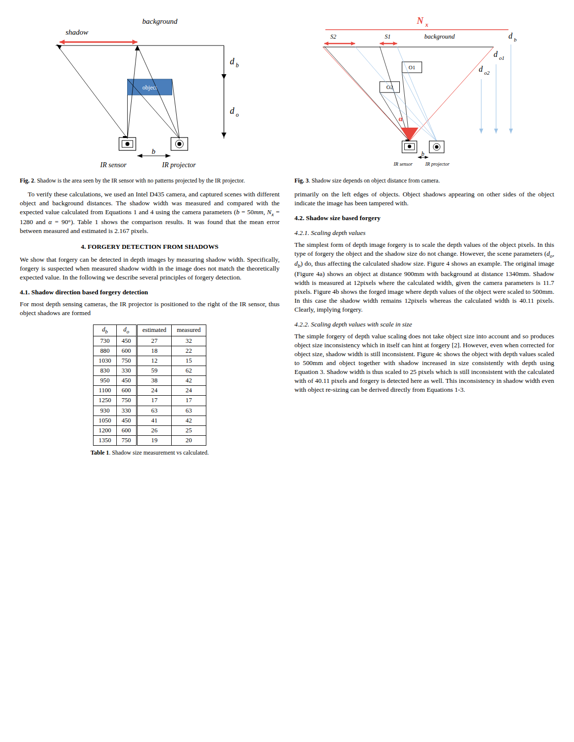background shadow object d b d o b IR sensor IR projector
Fig. 2. Shadow is the area seen by the IR sensor with no patterns projected by the IR projector.
N x S2 S1 background O1 O2 α d b d o1 d o2 b IR sensor IR projector
Fig. 3. Shadow size depends on object distance from camera.
To verify these calculations, we used an Intel D435 camera, and captured scenes with different object and background distances. The shadow width was measured and compared with the expected value calculated from Equations 1 and 4 using the camera parameters (b = 50mm, Nx = 1280 and α = 90°). Table 1 shows the comparison results. It was found that the mean error between measured and estimated is 2.167 pixels.
4. Forgery Detection from Shadows
We show that forgery can be detected in depth images by measuring shadow width. Specifically, forgery is suspected when measured shadow width in the image does not match the theoretically expected value. In the following we describe several principles of forgery detection.
4.1. Shadow direction based forgery detection
For most depth sensing cameras, the IR projector is positioned to the right of the IR sensor, thus object shadows are formed
| d b | d o | estimated | measured |
| --- | --- | --- | --- |
| 730 | 450 | 27 | 32 |
| 880 | 600 | 18 | 22 |
| 1030 | 750 | 12 | 15 |
| 830 | 330 | 59 | 62 |
| 950 | 450 | 38 | 42 |
| 1100 | 600 | 24 | 24 |
| 1250 | 750 | 17 | 17 |
| 930 | 330 | 63 | 63 |
| 1050 | 450 | 41 | 42 |
| 1200 | 600 | 26 | 25 |
| 1350 | 750 | 19 | 20 |
Table 1. Shadow size measurement vs calculated.
primarily on the left edges of objects. Object shadows appearing on other sides of the object indicate the image has been tampered with.
4.2. Shadow size based forgery
4.2.1. Scaling depth values
The simplest form of depth image forgery is to scale the depth values of the object pixels. In this type of forgery the object and the shadow size do not change. However, the scene parameters (do, db) do, thus affecting the calculated shadow size. Figure 4 shows an example. The original image (Figure 4a) shows an object at distance 900mm with background at distance 1340mm. Shadow width is measured at 12pixels where the calculated width, given the camera parameters is 11.7 pixels. Figure 4b shows the forged image where depth values of the object were scaled to 500mm. In this case the shadow width remains 12pixels whereas the calculated width is 40.11 pixels. Clearly, implying forgery.
4.2.2. Scaling depth values with scale in size
The simple forgery of depth value scaling does not take object size into account and so produces object size inconsistency which in itself can hint at forgery [2]. However, even when corrected for object size, shadow width is still inconsistent. Figure 4c shows the object with depth values scaled to 500mm and object together with shadow increased in size consistently with depth using Equation 3. Shadow width is thus scaled to 25 pixels which is still inconsistent with the calculated with of 40.11 pixels and forgery is detected here as well. This inconsistency in shadow width even with object re-sizing can be derived directly from Equations 1-3.